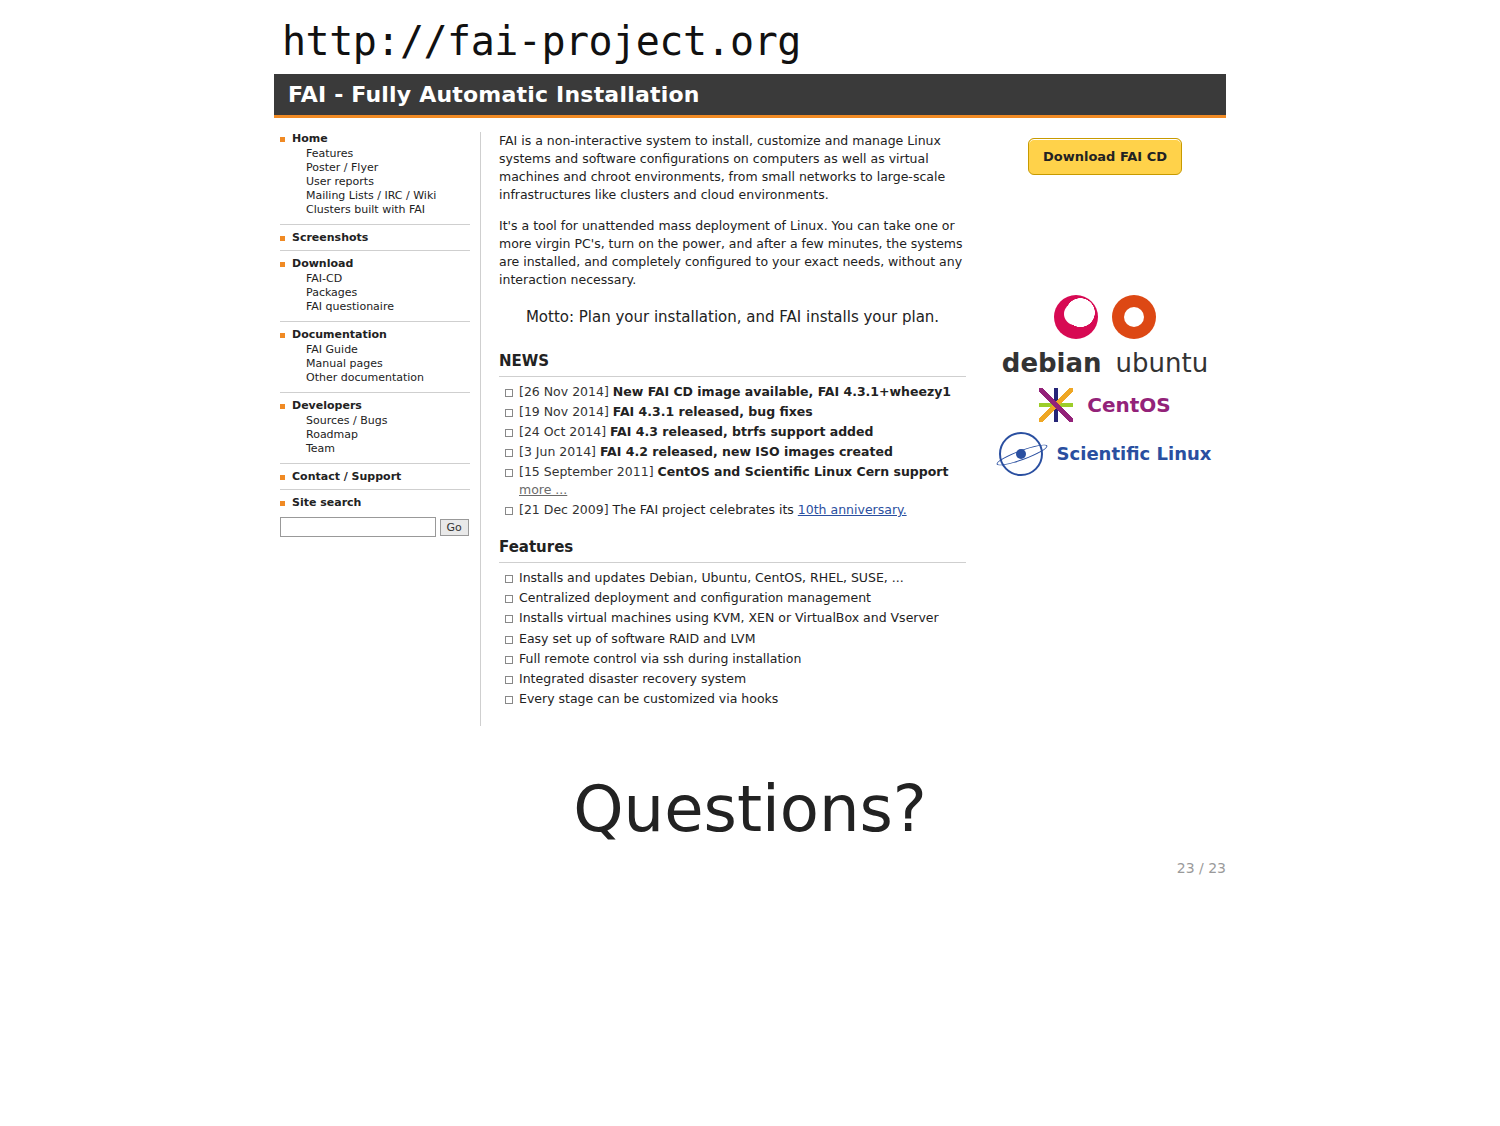http://fai-project.org
FAI - Fully Automatic Installation
Home
Features
Poster / Flyer
User reports
Mailing Lists / IRC / Wiki
Clusters built with FAI
Screenshots
Download
FAI-CD
Packages
FAI questionaire
Documentation
FAI Guide
Manual pages
Other documentation
Developers
Sources / Bugs
Roadmap
Team
Contact / Support
Site search
Go
FAI is a non-interactive system to install, customize and manage Linux systems and software configurations on computers as well as virtual machines and chroot environments, from small networks to large-scale infrastructures like clusters and cloud environments.
It's a tool for unattended mass deployment of Linux. You can take one or more virgin PC's, turn on the power, and after a few minutes, the systems are installed, and completely configured to your exact needs, without any interaction necessary.
Motto: Plan your installation, and FAI installs your plan.
NEWS
[26 Nov 2014] New FAI CD image available, FAI 4.3.1+wheezy1
[19 Nov 2014] FAI 4.3.1 released, bug fixes
[24 Oct 2014] FAI 4.3 released, btrfs support added
[3 Jun 2014] FAI 4.2 released, new ISO images created
[15 September 2011] CentOS and Scientific Linux Cern support more ...
[21 Dec 2009] The FAI project celebrates its 10th anniversary.
Features
Installs and updates Debian, Ubuntu, CentOS, RHEL, SUSE, ...
Centralized deployment and configuration management
Installs virtual machines using KVM, XEN or VirtualBox and Vserver
Easy set up of software RAID and LVM
Full remote control via ssh during installation
Integrated disaster recovery system
Every stage can be customized via hooks
Download FAI CD
debian ubuntu
CentOS
Scientific Linux
Questions?
23 / 23